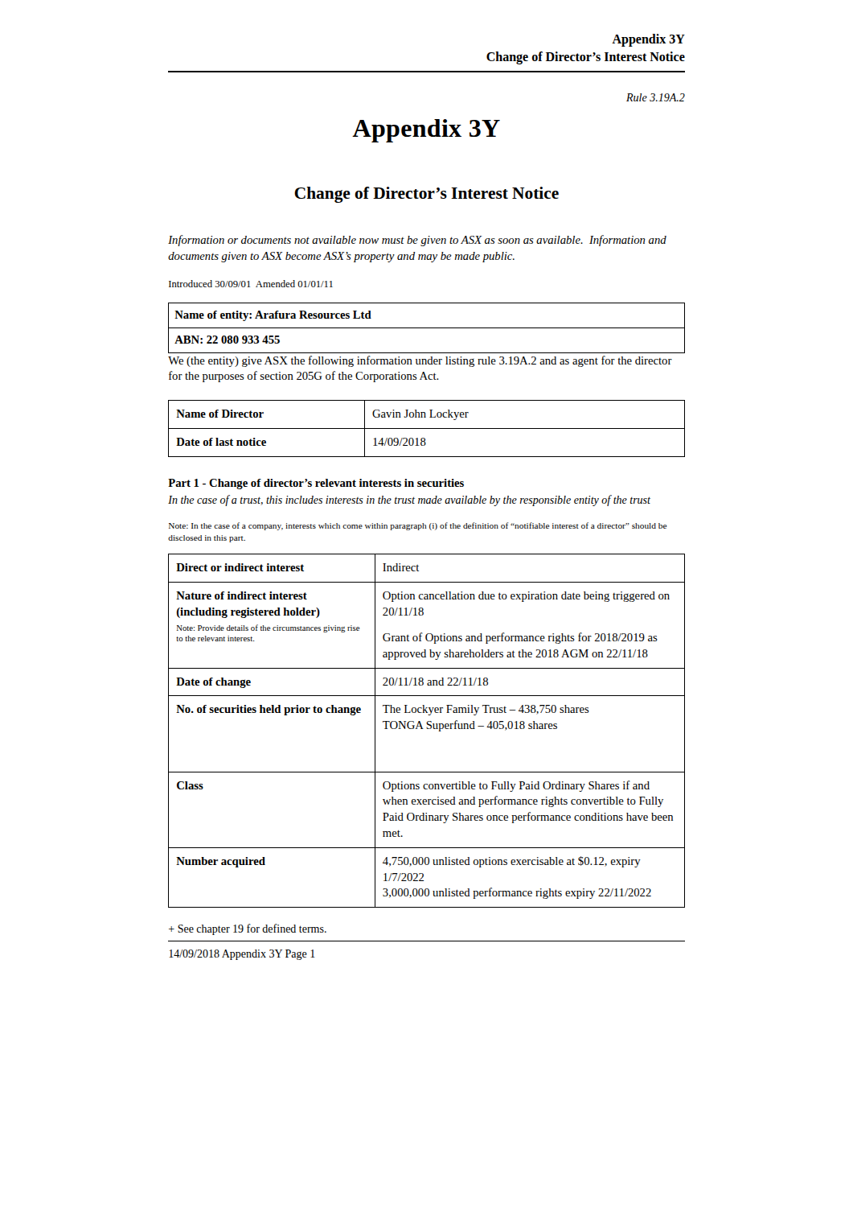Appendix 3Y
Change of Director’s Interest Notice
Rule 3.19A.2
Appendix 3Y
Change of Director’s Interest Notice
Information or documents not available now must be given to ASX as soon as available. Information and documents given to ASX become ASX’s property and may be made public.
Introduced 30/09/01 Amended 01/01/11
| Name of entity: Arafura Resources Ltd |
| ABN: 22 080 933 455 |
We (the entity) give ASX the following information under listing rule 3.19A.2 and as agent for the director for the purposes of section 205G of the Corporations Act.
| Name of Director | Gavin John Lockyer |
| Date of last notice | 14/09/2018 |
Part 1 - Change of director’s relevant interests in securities
In the case of a trust, this includes interests in the trust made available by the responsible entity of the trust
Note: In the case of a company, interests which come within paragraph (i) of the definition of “notifiable interest of a director” should be disclosed in this part.
| Direct or indirect interest | Indirect |
| Nature of indirect interest (including registered holder) Note: Provide details of the circumstances giving rise to the relevant interest. | Option cancellation due to expiration date being triggered on 20/11/18 Grant of Options and performance rights for 2018/2019 as approved by shareholders at the 2018 AGM on 22/11/18 |
| Date of change | 20/11/18 and 22/11/18 |
| No. of securities held prior to change | The Lockyer Family Trust – 438,750 shares TONGA Superfund – 405,018 shares |
| Class | Options convertible to Fully Paid Ordinary Shares if and when exercised and performance rights convertible to Fully Paid Ordinary Shares once performance conditions have been met. |
| Number acquired | 4,750,000 unlisted options exercisable at $0.12, expiry 1/7/2022 3,000,000 unlisted performance rights expiry 22/11/2022 |
+ See chapter 19 for defined terms.
14/09/2018 Appendix 3Y Page 1